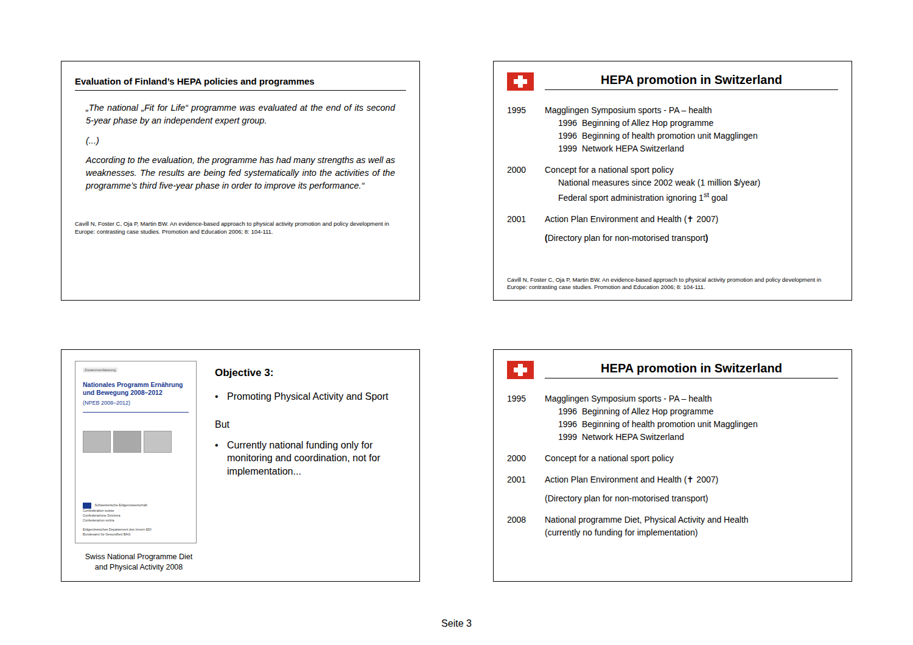Evaluation of Finland’s HEPA policies and programmes
„The national „Fit for Life“ programme was evaluated at the end of its second 5-year phase by an independent expert group.
(...)
According to the evaluation, the programme has had many strengths as well as weaknesses. The results are being fed systematically into the activities of the programme’s third five-year phase in order to improve its performance.“
Cavill N, Foster C, Oja P, Martin BW. An evidence-based approach to physical activity promotion and policy development in Europe: contrasting case studies. Promotion and Education 2006; 8: 104-111.
HEPA promotion in Switzerland
1995
Magglingen Symposium sports - PA – health
1996 Beginning of Allez Hop programme
1996 Beginning of health promotion unit Magglingen
1999 Network HEPA Switzerland
2000
Concept for a national sport policy
National measures since 2002 weak (1 million $/year)
Federal sport administration ignoring 1st goal
2001
Action Plan Environment and Health (✝ 2007)
(Directory plan for non-motorised transport)
Cavill N, Foster C, Oja P, Martin BW. An evidence-based approach to physical activity promotion and policy development in Europe: contrasting case studies. Promotion and Education 2006; 8: 104-111.
Zusammenfassung
Nationales Programm Ernährung
und Bewegung 2008–2012
(NPEB 2008–2012)
Schweizerische Eidgenossenschaft
Confédération suisse
Confederazione Svizzera
Confederaziun svizra
Eidgenössisches Departement des Innern EDI
Bundesamt für Gesundheit BAG
Swiss National Programme Diet
and Physical Activity 2008
Objective 3:
Promoting Physical Activity and Sport
But
Currently national funding only for monitoring and coordination, not for implementation...
HEPA promotion in Switzerland
1995
Magglingen Symposium sports - PA – health
1996 Beginning of Allez Hop programme
1996 Beginning of health promotion unit Magglingen
1999 Network HEPA Switzerland
2000
Concept for a national sport policy
2001
Action Plan Environment and Health (✝ 2007)
(Directory plan for non-motorised transport)
2008
National programme Diet, Physical Activity and Health
(currently no funding for implementation)
Seite 3